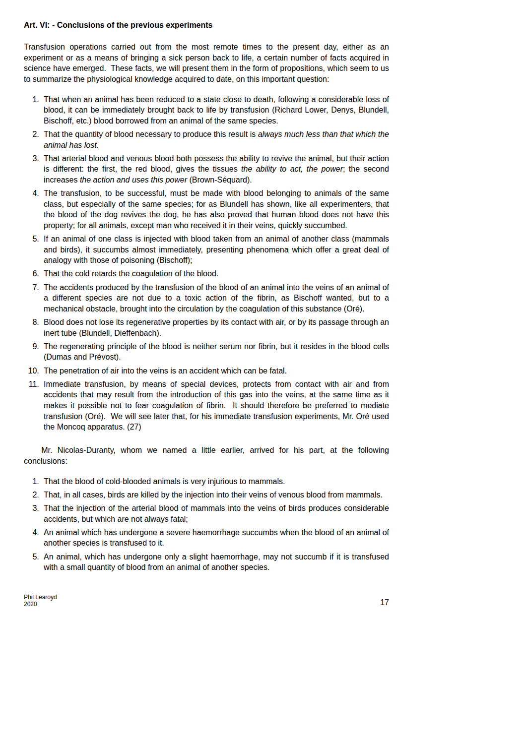Art. VI: - Conclusions of the previous experiments
Transfusion operations carried out from the most remote times to the present day, either as an experiment or as a means of bringing a sick person back to life, a certain number of facts acquired in science have emerged. These facts, we will present them in the form of propositions, which seem to us to summarize the physiological knowledge acquired to date, on this important question:
That when an animal has been reduced to a state close to death, following a considerable loss of blood, it can be immediately brought back to life by transfusion (Richard Lower, Denys, Blundell, Bischoff, etc.) blood borrowed from an animal of the same species.
That the quantity of blood necessary to produce this result is always much less than that which the animal has lost.
That arterial blood and venous blood both possess the ability to revive the animal, but their action is different: the first, the red blood, gives the tissues the ability to act, the power; the second increases the action and uses this power (Brown-Séquard).
The transfusion, to be successful, must be made with blood belonging to animals of the same class, but especially of the same species; for as Blundell has shown, like all experimenters, that the blood of the dog revives the dog, he has also proved that human blood does not have this property; for all animals, except man who received it in their veins, quickly succumbed.
If an animal of one class is injected with blood taken from an animal of another class (mammals and birds), it succumbs almost immediately, presenting phenomena which offer a great deal of analogy with those of poisoning (Bischoff);
That the cold retards the coagulation of the blood.
The accidents produced by the transfusion of the blood of an animal into the veins of an animal of a different species are not due to a toxic action of the fibrin, as Bischoff wanted, but to a mechanical obstacle, brought into the circulation by the coagulation of this substance (Oré).
Blood does not lose its regenerative properties by its contact with air, or by its passage through an inert tube (Blundell, Dieffenbach).
The regenerating principle of the blood is neither serum nor fibrin, but it resides in the blood cells (Dumas and Prévost).
The penetration of air into the veins is an accident which can be fatal.
Immediate transfusion, by means of special devices, protects from contact with air and from accidents that may result from the introduction of this gas into the veins, at the same time as it makes it possible not to fear coagulation of fibrin. It should therefore be preferred to mediate transfusion (Oré). We will see later that, for his immediate transfusion experiments, Mr. Oré used the Moncoq apparatus. (27)
Mr. Nicolas-Duranty, whom we named a little earlier, arrived for his part, at the following conclusions:
That the blood of cold-blooded animals is very injurious to mammals.
That, in all cases, birds are killed by the injection into their veins of venous blood from mammals.
That the injection of the arterial blood of mammals into the veins of birds produces considerable accidents, but which are not always fatal;
An animal which has undergone a severe haemorrhage succumbs when the blood of an animal of another species is transfused to it.
An animal, which has undergone only a slight haemorrhage, may not succumb if it is transfused with a small quantity of blood from an animal of another species.
Phil Learoyd
2020
17